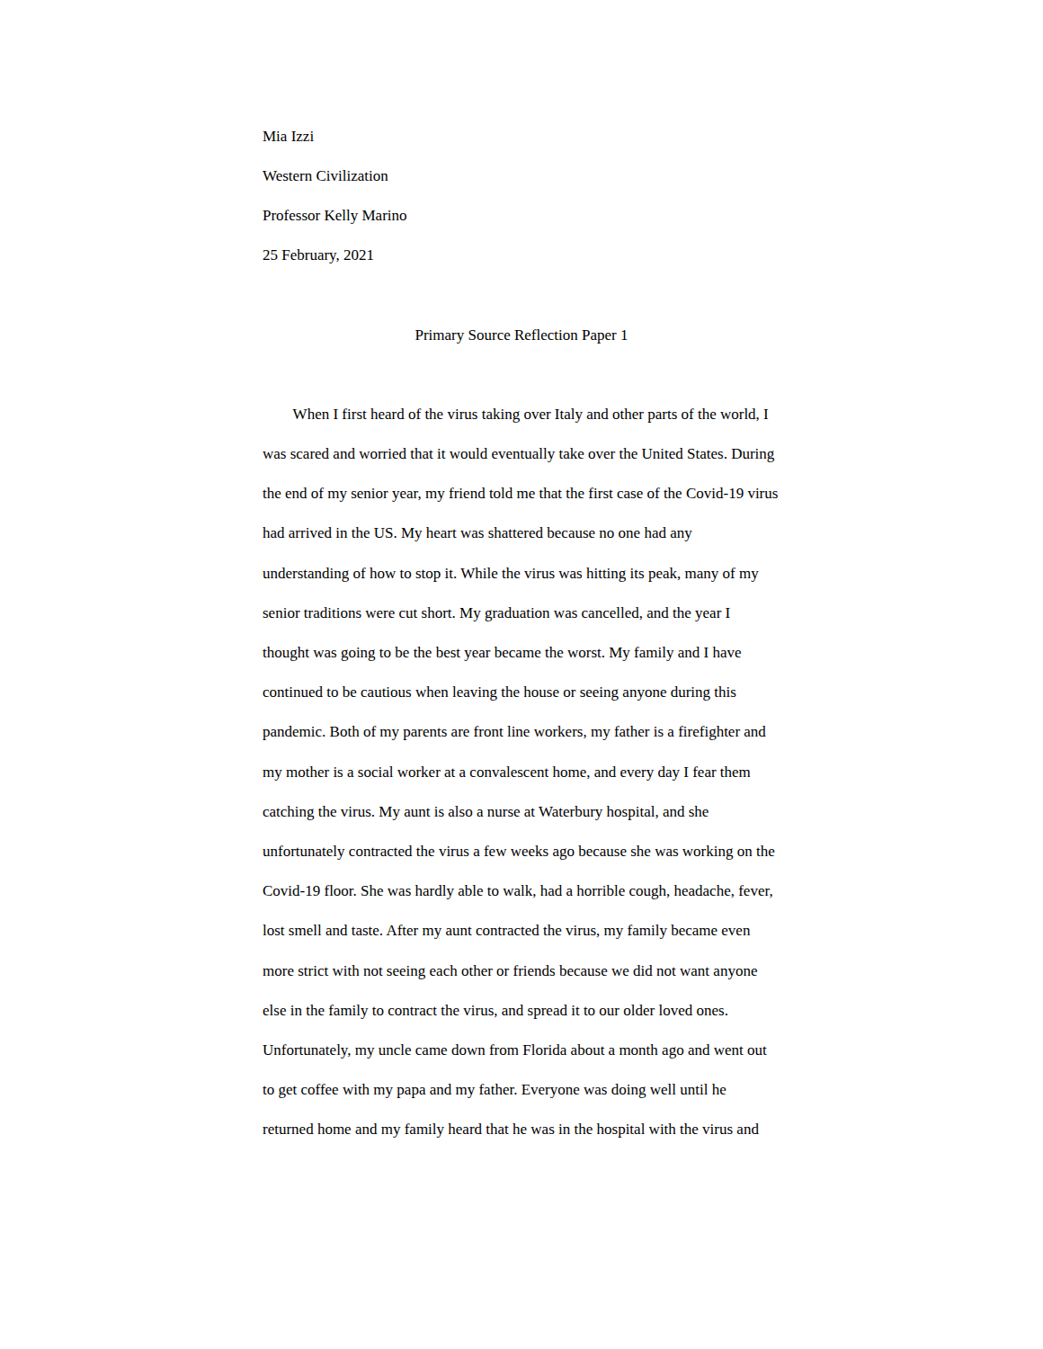Mia Izzi
Western Civilization
Professor Kelly Marino
25 February, 2021
Primary Source Reflection Paper 1
When I first heard of the virus taking over Italy and other parts of the world, I was scared and worried that it would eventually take over the United States. During the end of my senior year, my friend told me that the first case of the Covid-19 virus had arrived in the US. My heart was shattered because no one had any understanding of how to stop it. While the virus was hitting its peak, many of my senior traditions were cut short. My graduation was cancelled, and the year I thought was going to be the best year became the worst. My family and I have continued to be cautious when leaving the house or seeing anyone during this pandemic. Both of my parents are front line workers, my father is a firefighter and my mother is a social worker at a convalescent home, and every day I fear them catching the virus. My aunt is also a nurse at Waterbury hospital, and she unfortunately contracted the virus a few weeks ago because she was working on the Covid-19 floor. She was hardly able to walk, had a horrible cough, headache, fever, lost smell and taste. After my aunt contracted the virus, my family became even more strict with not seeing each other or friends because we did not want anyone else in the family to contract the virus, and spread it to our older loved ones. Unfortunately, my uncle came down from Florida about a month ago and went out to get coffee with my papa and my father. Everyone was doing well until he returned home and my family heard that he was in the hospital with the virus and